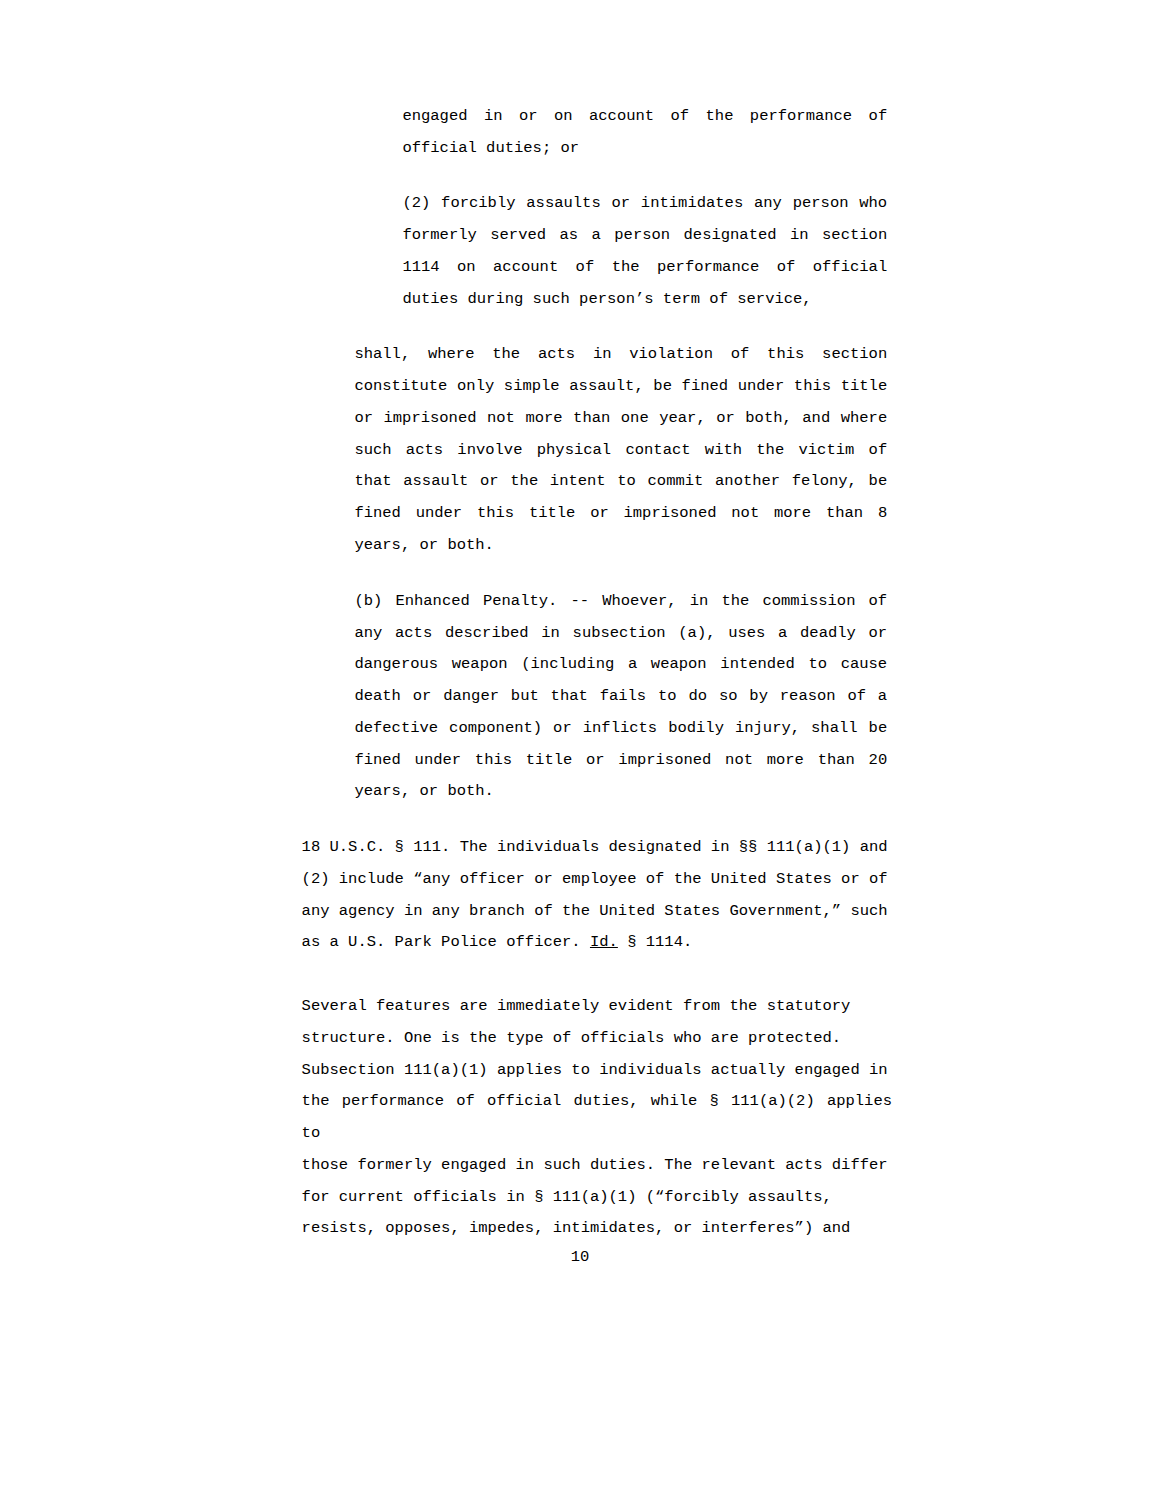engaged in or on account of the performance of official duties; or
(2) forcibly assaults or intimidates any person who formerly served as a person designated in section 1114 on account of the performance of official duties during such person’s term of service,
shall, where the acts in violation of this section constitute only simple assault, be fined under this title or imprisoned not more than one year, or both, and where such acts involve physical contact with the victim of that assault or the intent to commit another felony, be fined under this title or imprisoned not more than 8 years, or both.
(b) Enhanced Penalty. -- Whoever, in the commission of any acts described in subsection (a), uses a deadly or dangerous weapon (including a weapon intended to cause death or danger but that fails to do so by reason of a defective component) or inflicts bodily injury, shall be fined under this title or imprisoned not more than 20 years, or both.
18 U.S.C. § 111. The individuals designated in §§ 111(a)(1) and
(2) include “any officer or employee of the United States or of
any agency in any branch of the United States Government,” such
as a U.S. Park Police officer. Id. § 1114.
Several features are immediately evident from the statutory
structure. One is the type of officials who are protected.
Subsection 111(a)(1) applies to individuals actually engaged in
the performance of official duties, while § 111(a)(2) applies to
those formerly engaged in such duties. The relevant acts differ
for current officials in § 111(a)(1) (“forcibly assaults,
resists, opposes, impedes, intimidates, or interferes”) and
10